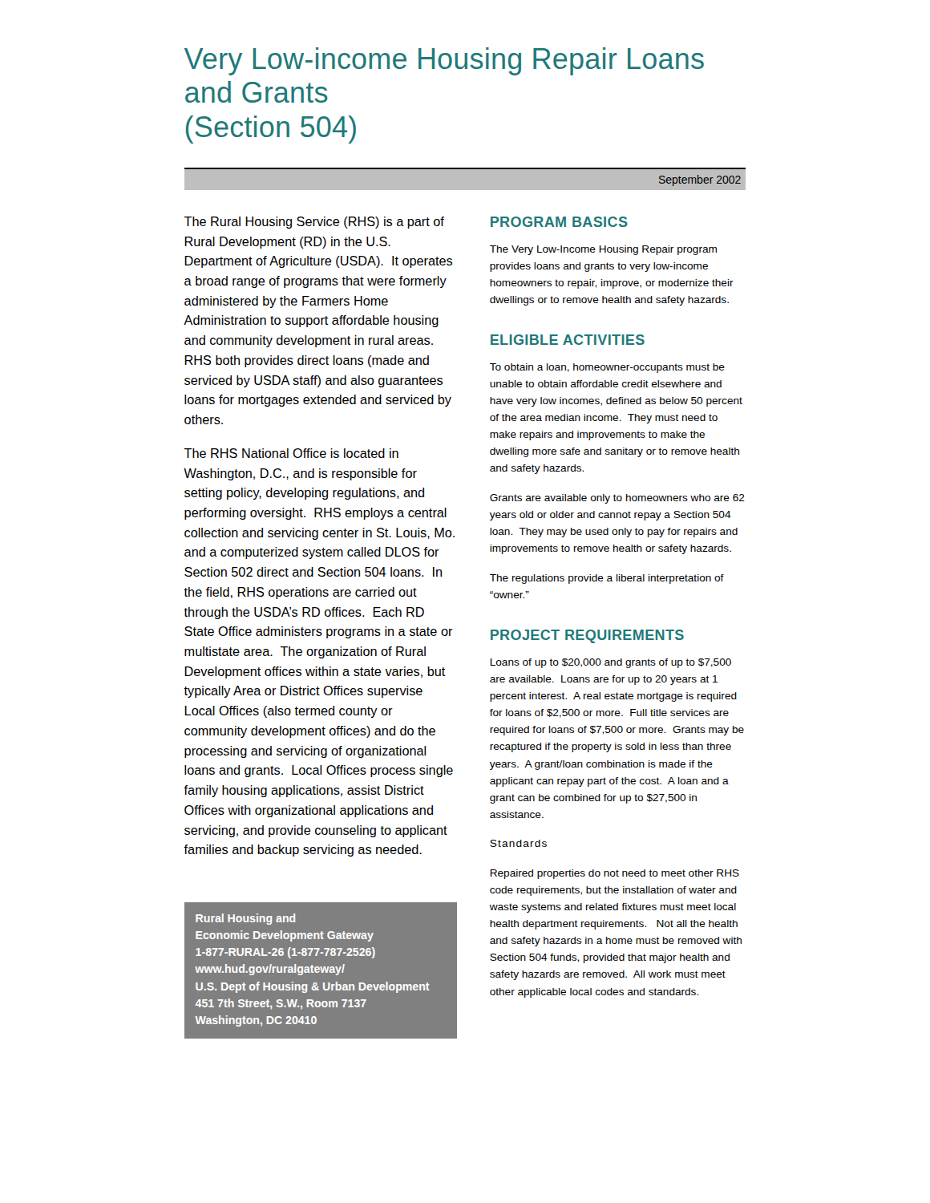Very Low-income Housing Repair Loans and Grants
(Section 504)
September 2002
The Rural Housing Service (RHS) is a part of Rural Development (RD) in the U.S. Department of Agriculture (USDA). It operates a broad range of programs that were formerly administered by the Farmers Home Administration to support affordable housing and community development in rural areas. RHS both provides direct loans (made and serviced by USDA staff) and also guarantees loans for mortgages extended and serviced by others.
The RHS National Office is located in Washington, D.C., and is responsible for setting policy, developing regulations, and performing oversight. RHS employs a central collection and servicing center in St. Louis, Mo. and a computerized system called DLOS for Section 502 direct and Section 504 loans. In the field, RHS operations are carried out through the USDA’s RD offices. Each RD State Office administers programs in a state or multistate area. The organization of Rural Development offices within a state varies, but typically Area or District Offices supervise Local Offices (also termed county or community development offices) and do the processing and servicing of organizational loans and grants. Local Offices process single family housing applications, assist District Offices with organizational applications and servicing, and provide counseling to applicant families and backup servicing as needed.
Rural Housing and
Economic Development Gateway
1-877-RURAL-26 (1-877-787-2526)
www.hud.gov/ruralgateway/
U.S. Dept of Housing & Urban Development
451 7th Street, S.W., Room 7137
Washington, DC 20410
PROGRAM BASICS
The Very Low-Income Housing Repair program provides loans and grants to very low-income homeowners to repair, improve, or modernize their dwellings or to remove health and safety hazards.
ELIGIBLE ACTIVITIES
To obtain a loan, homeowner-occupants must be unable to obtain affordable credit elsewhere and have very low incomes, defined as below 50 percent of the area median income. They must need to make repairs and improvements to make the dwelling more safe and sanitary or to remove health and safety hazards.
Grants are available only to homeowners who are 62 years old or older and cannot repay a Section 504 loan. They may be used only to pay for repairs and improvements to remove health or safety hazards.
The regulations provide a liberal interpretation of “owner.”
PROJECT REQUIREMENTS
Loans of up to $20,000 and grants of up to $7,500 are available. Loans are for up to 20 years at 1 percent interest. A real estate mortgage is required for loans of $2,500 or more. Full title services are required for loans of $7,500 or more. Grants may be recaptured if the property is sold in less than three years. A grant/loan combination is made if the applicant can repay part of the cost. A loan and a grant can be combined for up to $27,500 in assistance.
Standards
Repaired properties do not need to meet other RHS code requirements, but the installation of water and waste systems and related fixtures must meet local health department requirements. Not all the health and safety hazards in a home must be removed with Section 504 funds, provided that major health and safety hazards are removed. All work must meet other applicable local codes and standards.